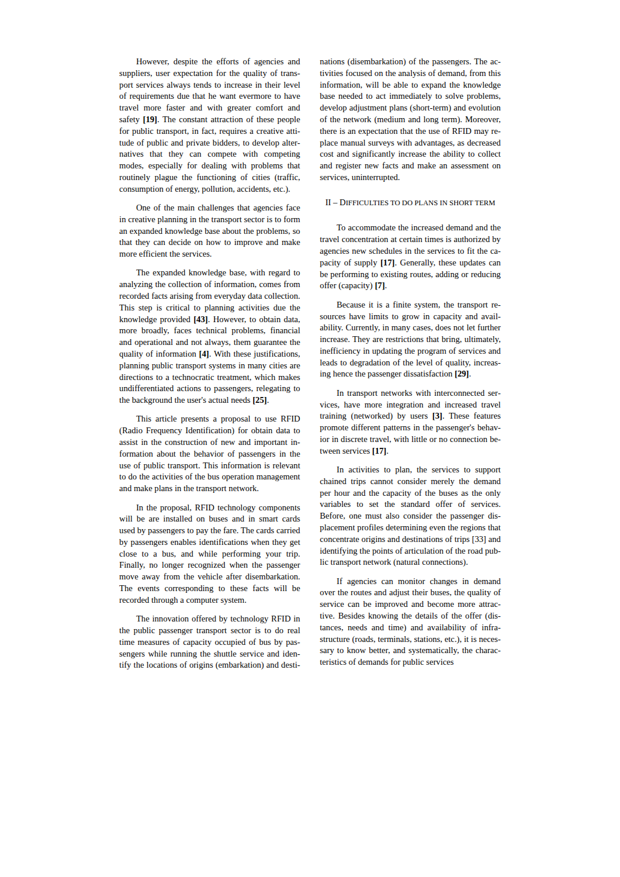However, despite the efforts of agencies and suppliers, user expectation for the quality of transport services always tends to increase in their level of requirements due that he want evermore to have travel more faster and with greater comfort and safety [19]. The constant attraction of these people for public transport, in fact, requires a creative attitude of public and private bidders, to develop alternatives that they can compete with competing modes, especially for dealing with problems that routinely plague the functioning of cities (traffic, consumption of energy, pollution, accidents, etc.).
One of the main challenges that agencies face in creative planning in the transport sector is to form an expanded knowledge base about the problems, so that they can decide on how to improve and make more efficient the services.
The expanded knowledge base, with regard to analyzing the collection of information, comes from recorded facts arising from everyday data collection. This step is critical to planning activities due the knowledge provided [43]. However, to obtain data, more broadly, faces technical problems, financial and operational and not always, them guarantee the quality of information [4]. With these justifications, planning public transport systems in many cities are directions to a technocratic treatment, which makes undifferentiated actions to passengers, relegating to the background the user's actual needs [25].
This article presents a proposal to use RFID (Radio Frequency Identification) for obtain data to assist in the construction of new and important information about the behavior of passengers in the use of public transport. This information is relevant to do the activities of the bus operation management and make plans in the transport network.
In the proposal, RFID technology components will be are installed on buses and in smart cards used by passengers to pay the fare. The cards carried by passengers enables identifications when they get close to a bus, and while performing your trip. Finally, no longer recognized when the passenger move away from the vehicle after disembarkation. The events corresponding to these facts will be recorded through a computer system.
The innovation offered by technology RFID in the public passenger transport sector is to do real time measures of capacity occupied of bus by passengers while running the shuttle service and identify the locations of origins (embarkation) and destinations (disembarkation) of the passengers. The activities focused on the analysis of demand, from this information, will be able to expand the knowledge base needed to act immediately to solve problems, develop adjustment plans (short-term) and evolution of the network (medium and long term). Moreover, there is an expectation that the use of RFID may replace manual surveys with advantages, as decreased cost and significantly increase the ability to collect and register new facts and make an assessment on services, uninterrupted.
II – DIFFICULTIES TO DO PLANS IN SHORT TERM
To accommodate the increased demand and the travel concentration at certain times is authorized by agencies new schedules in the services to fit the capacity of supply [17]. Generally, these updates can be performing to existing routes, adding or reducing offer (capacity) [7].
Because it is a finite system, the transport resources have limits to grow in capacity and availability. Currently, in many cases, does not let further increase. They are restrictions that bring, ultimately, inefficiency in updating the program of services and leads to degradation of the level of quality, increasing hence the passenger dissatisfaction [29].
In transport networks with interconnected services, have more integration and increased travel training (networked) by users [3]. These features promote different patterns in the passenger's behavior in discrete travel, with little or no connection between services [17].
In activities to plan, the services to support chained trips cannot consider merely the demand per hour and the capacity of the buses as the only variables to set the standard offer of services. Before, one must also consider the passenger displacement profiles determining even the regions that concentrate origins and destinations of trips [33] and identifying the points of articulation of the road public transport network (natural connections).
If agencies can monitor changes in demand over the routes and adjust their buses, the quality of service can be improved and become more attractive. Besides knowing the details of the offer (distances, needs and time) and availability of infrastructure (roads, terminals, stations, etc.), it is necessary to know better, and systematically, the characteristics of demands for public services